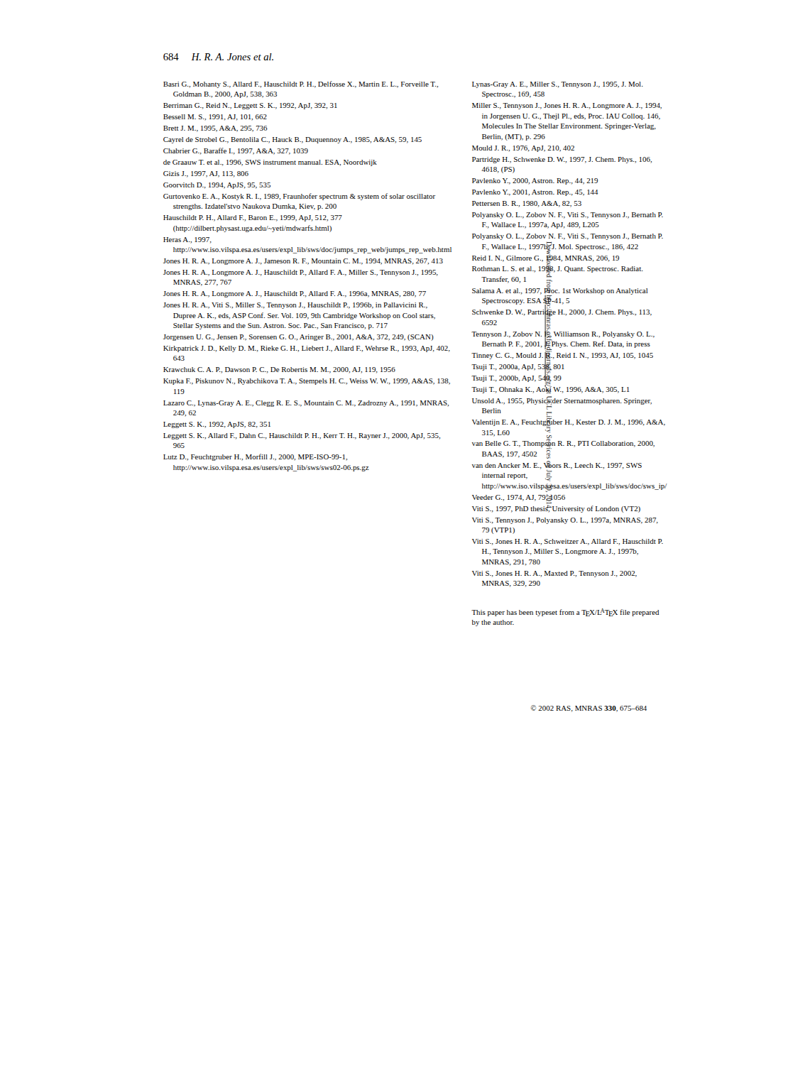684 H. R. A. Jones et al.
Basri G., Mohanty S., Allard F., Hauschildt P. H., Delfosse X., Martin E. L., Forveille T., Goldman B., 2000, ApJ, 538, 363
Berriman G., Reid N., Leggett S. K., 1992, ApJ, 392, 31
Bessell M. S., 1991, AJ, 101, 662
Brett J. M., 1995, A&A, 295, 736
Cayrel de Strobel G., Bentolila C., Hauck B., Duquennoy A., 1985, A&AS, 59, 145
Chabrier G., Baraffe I., 1997, A&A, 327, 1039
de Graauw T. et al., 1996, SWS instrument manual. ESA, Noordwijk
Gizis J., 1997, AJ, 113, 806
Goorvitch D., 1994, ApJS, 95, 535
Gurtovenko E. A., Kostyk R. I., 1989, Fraunhofer spectrum & system of solar oscillator strengths. Izdatel'stvo Naukova Dumka, Kiev, p. 200
Hauschildt P. H., Allard F., Baron E., 1999, ApJ, 512, 377 (http://dilbert.physast.uga.edu/~yeti/mdwarfs.html)
Heras A., 1997, http://www.iso.vilspa.esa.es/users/expl_lib/sws/doc/jumps_rep_web/jumps_rep_web.html
Jones H. R. A., Longmore A. J., Jameson R. F., Mountain C. M., 1994, MNRAS, 267, 413
Jones H. R. A., Longmore A. J., Hauschildt P., Allard F. A., Miller S., Tennyson J., 1995, MNRAS, 277, 767
Jones H. R. A., Longmore A. J., Hauschildt P., Allard F. A., 1996a, MNRAS, 280, 77
Jones H. R. A., Viti S., Miller S., Tennyson J., Hauschildt P., 1996b, in Pallavicini R., Dupree A. K., eds, ASP Conf. Ser. Vol. 109, 9th Cambridge Workshop on Cool stars, Stellar Systems and the Sun. Astron. Soc. Pac., San Francisco, p. 717
Jorgensen U. G., Jensen P., Sorensen G. O., Aringer B., 2001, A&A, 372, 249, (SCAN)
Kirkpatrick J. D., Kelly D. M., Rieke G. H., Liebert J., Allard F., Wehrse R., 1993, ApJ, 402, 643
Krawchuk C. A. P., Dawson P. C., De Robertis M. M., 2000, AJ, 119, 1956
Kupka F., Piskunov N., Ryabchikova T. A., Stempels H. C., Weiss W. W., 1999, A&AS, 138, 119
Lazaro C., Lynas-Gray A. E., Clegg R. E. S., Mountain C. M., Zadrozny A., 1991, MNRAS, 249, 62
Leggett S. K., 1992, ApJS, 82, 351
Leggett S. K., Allard F., Dahn C., Hauschildt P. H., Kerr T. H., Rayner J., 2000, ApJ, 535, 965
Lutz D., Feuchtgruber H., Morfill J., 2000, MPE-ISO-99-1, http://www.iso.vilspa.esa.es/users/expl_lib/sws/sws02-06.ps.gz
Lynas-Gray A. E., Miller S., Tennyson J., 1995, J. Mol. Spectrosc., 169, 458
Miller S., Tennyson J., Jones H. R. A., Longmore A. J., 1994, in Jorgensen U. G., Thejl Pl., eds, Proc. IAU Colloq. 146, Molecules In The Stellar Environment. Springer-Verlag, Berlin, (MT), p. 296
Mould J. R., 1976, ApJ, 210, 402
Partridge H., Schwenke D. W., 1997, J. Chem. Phys., 106, 4618, (PS)
Pavlenko Y., 2000, Astron. Rep., 44, 219
Pavlenko Y., 2001, Astron. Rep., 45, 144
Pettersen B. R., 1980, A&A, 82, 53
Polyansky O. L., Zobov N. F., Viti S., Tennyson J., Bernath P. F., Wallace L., 1997a, ApJ, 489, L205
Polyansky O. L., Zobov N. F., Viti S., Tennyson J., Bernath P. F., Wallace L., 1997b, J. Mol. Spectrosc., 186, 422
Reid I. N., Gilmore G., 1984, MNRAS, 206, 19
Rothman L. S. et al., 1998, J. Quant. Spectrosc. Radiat. Transfer, 60, 1
Salama A. et al., 1997, Proc. 1st Workshop on Analytical Spectroscopy. ESA SP-41, 5
Schwenke D. W., Partridge H., 2000, J. Chem. Phys., 113, 6592
Tennyson J., Zobov N. F., Williamson R., Polyansky O. L., Bernath P. F., 2001, J. Phys. Chem. Ref. Data, in press
Tinney C. G., Mould J. R., Reid I. N., 1993, AJ, 105, 1045
Tsuji T., 2000a, ApJ, 538, 801
Tsuji T., 2000b, ApJ, 540, 99
Tsuji T., Ohnaka K., Aoki W., 1996, A&A, 305, L1
Unsold A., 1955, Physics der Sternatmospharen. Springer, Berlin
Valentijn E. A., Feuchtgruber H., Kester D. J. M., 1996, A&A, 315, L60
van Belle G. T., Thompson R. R., PTI Collaboration, 2000, BAAS, 197, 4502
van den Ancker M. E., Voors R., Leech K., 1997, SWS internal report, http://www.iso.vilspa.esa.es/users/expl_lib/sws/doc/sws_ip/
Veeder G., 1974, AJ, 79, 1056
Viti S., 1997, PhD thesis, University of London (VT2)
Viti S., Tennyson J., Polyansky O. L., 1997a, MNRAS, 287, 79 (VTP1)
Viti S., Jones H. R. A., Schweitzer A., Allard F., Hauschildt P. H., Tennyson J., Miller S., Longmore A. J., 1997b, MNRAS, 291, 780
Viti S., Jones H. R. A., Maxted P., Tennyson J., 2002, MNRAS, 329, 290
This paper has been typeset from a TEX/LATEX file prepared by the author.
© 2002 RAS, MNRAS 330, 675–684
Downloaded from http://mnras.oxfordjournals.org/ at UCL Library Services on July 30, 2014